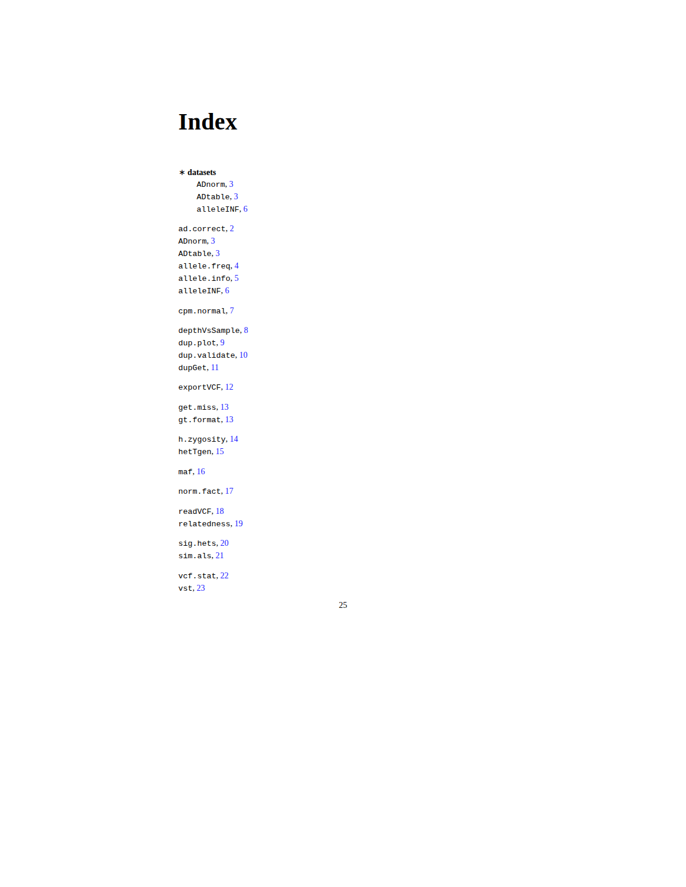Index
∗ datasets
ADnorm, 3
ADtable, 3
alleleINF, 6
ad.correct, 2
ADnorm, 3
ADtable, 3
allele.freq, 4
allele.info, 5
alleleINF, 6
cpm.normal, 7
depthVsSample, 8
dup.plot, 9
dup.validate, 10
dupGet, 11
exportVCF, 12
get.miss, 13
gt.format, 13
h.zygosity, 14
hetTgen, 15
maf, 16
norm.fact, 17
readVCF, 18
relatedness, 19
sig.hets, 20
sim.als, 21
vcf.stat, 22
vst, 23
25